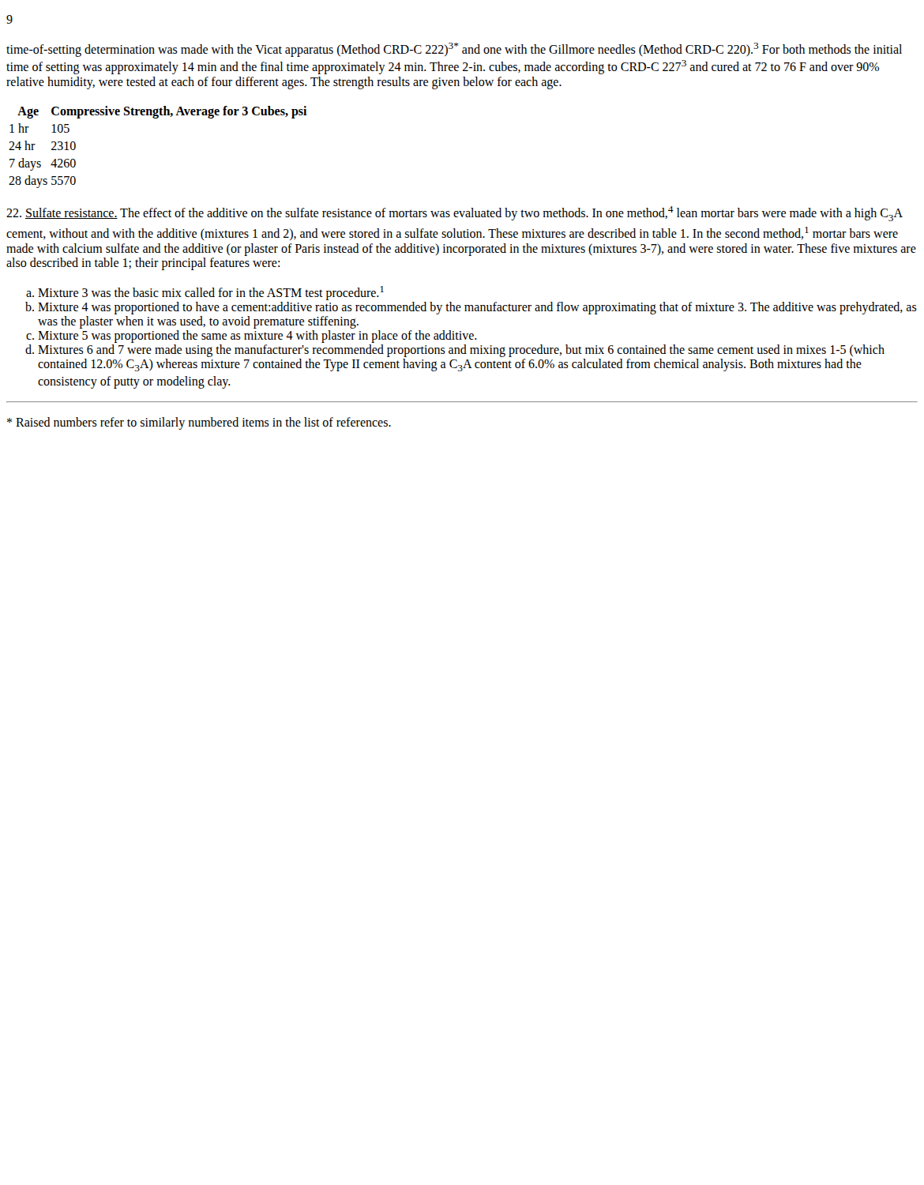9
time-of-setting determination was made with the Vicat apparatus (Method CRD-C 222)3* and one with the Gillmore needles (Method CRD-C 220).3 For both methods the initial time of setting was approximately 14 min and the final time approximately 24 min. Three 2-in. cubes, made according to CRD-C 2273 and cured at 72 to 76 F and over 90% relative humidity, were tested at each of four different ages. The strength results are given below for each age.
| Age | Compressive Strength, Average for 3 Cubes, psi |
| --- | --- |
| 1 hr | 105 |
| 24 hr | 2310 |
| 7 days | 4260 |
| 28 days | 5570 |
22. Sulfate resistance. The effect of the additive on the sulfate resistance of mortars was evaluated by two methods. In one method,4 lean mortar bars were made with a high C3A cement, without and with the additive (mixtures 1 and 2), and were stored in a sulfate solution. These mixtures are described in table 1. In the second method,1 mortar bars were made with calcium sulfate and the additive (or plaster of Paris instead of the additive) incorporated in the mixtures (mixtures 3-7), and were stored in water. These five mixtures are also described in table 1; their principal features were:
Mixture 3 was the basic mix called for in the ASTM test procedure.1
Mixture 4 was proportioned to have a cement:additive ratio as recommended by the manufacturer and flow approximating that of mixture 3. The additive was prehydrated, as was the plaster when it was used, to avoid premature stiffening.
Mixture 5 was proportioned the same as mixture 4 with plaster in place of the additive.
Mixtures 6 and 7 were made using the manufacturer's recommended proportions and mixing procedure, but mix 6 contained the same cement used in mixes 1-5 (which contained 12.0% C3A) whereas mixture 7 contained the Type II cement having a C3A content of 6.0% as calculated from chemical analysis. Both mixtures had the consistency of putty or modeling clay.
* Raised numbers refer to similarly numbered items in the list of references.